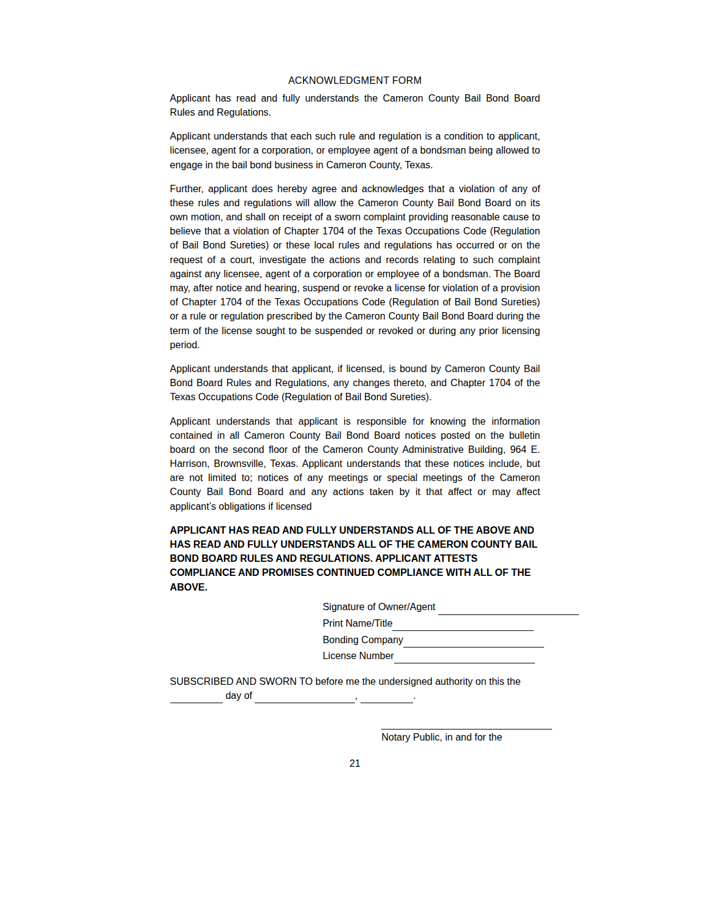ACKNOWLEDGMENT FORM
Applicant has read and fully understands the Cameron County Bail Bond Board Rules and Regulations.
Applicant understands that each such rule and regulation is a condition to applicant, licensee, agent for a corporation, or employee agent of a bondsman being allowed to engage in the bail bond business in Cameron County, Texas.
Further, applicant does hereby agree and acknowledges that a violation of any of these rules and regulations will allow the Cameron County Bail Bond Board on its own motion, and shall on receipt of a sworn complaint providing reasonable cause to believe that a violation of Chapter 1704 of the Texas Occupations Code (Regulation of Bail Bond Sureties) or these local rules and regulations has occurred or on the request of a court, investigate the actions and records relating to such complaint against any licensee, agent of a corporation or employee of a bondsman. The Board may, after notice and hearing, suspend or revoke a license for violation of a provision of Chapter 1704 of the Texas Occupations Code (Regulation of Bail Bond Sureties) or a rule or regulation prescribed by the Cameron County Bail Bond Board during the term of the license sought to be suspended or revoked or during any prior licensing period.
Applicant understands that applicant, if licensed, is bound by Cameron County Bail Bond Board Rules and Regulations, any changes thereto, and Chapter 1704 of the Texas Occupations Code (Regulation of Bail Bond Sureties).
Applicant understands that applicant is responsible for knowing the information contained in all Cameron County Bail Bond Board notices posted on the bulletin board on the second floor of the Cameron County Administrative Building, 964 E. Harrison, Brownsville, Texas. Applicant understands that these notices include, but are not limited to; notices of any meetings or special meetings of the Cameron County Bail Bond Board and any actions taken by it that affect or may affect applicant’s obligations if licensed
APPLICANT HAS READ AND FULLY UNDERSTANDS ALL OF THE ABOVE AND HAS READ AND FULLY UNDERSTANDS ALL OF THE CAMERON COUNTY BAIL BOND BOARD RULES AND REGULATIONS. APPLICANT ATTESTS COMPLIANCE AND PROMISES CONTINUED COMPLIANCE WITH ALL OF THE ABOVE.
Signature of Owner/Agent
Print Name/Title
Bonding Company
License Number
SUBSCRIBED AND SWORN TO before me the undersigned authority on this the day of , .
Notary Public, in and for the
21